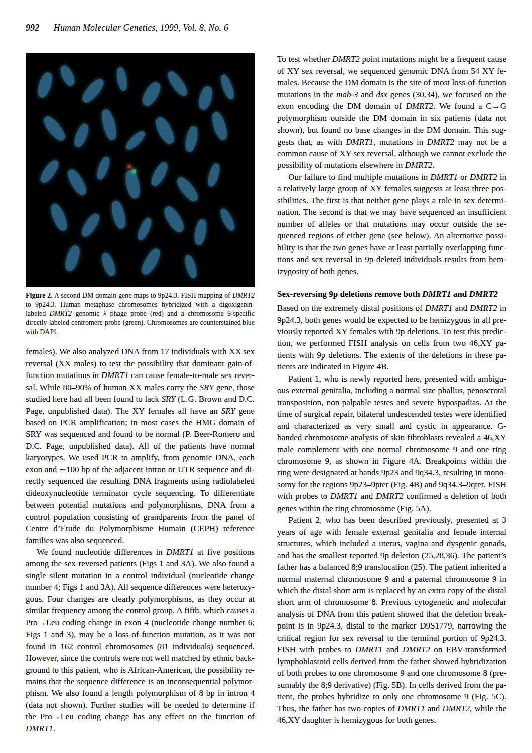992 Human Molecular Genetics, 1999, Vol. 8, No. 6
Figure 2. A second DM domain gene maps to 9p24.3. FISH mapping of DMRT2 to 9p24.3. Human metaphase chromosomes hybridized with a digoxigenin-labeled DMRT2 genomic λ phage probe (red) and a chromosome 9-specific directly labeled centromere probe (green). Chromosomes are counterstained blue with DAPI.
females). We also analyzed DNA from 17 individuals with XX sex reversal (XX males) to test the possibility that dominant gain-of-function mutations in DMRT1 can cause female-to-male sex reversal. While 80–90% of human XX males carry the SRY gene, those studied here had all been found to lack SRY (L.G. Brown and D.C. Page, unpublished data). The XY females all have an SRY gene based on PCR amplification; in most cases the HMG domain of SRY was sequenced and found to be normal (P. Beer-Romero and D.C. Page, unpublished data). All of the patients have normal karyotypes. We used PCR to amplify, from genomic DNA, each exon and ∼100 bp of the adjacent intron or UTR sequence and directly sequenced the resulting DNA fragments using radiolabeled dideoxynucleotide terminator cycle sequencing. To differentiate between potential mutations and polymorphisms, DNA from a control population consisting of grandparents from the panel of Centre d’Etude du Polymorphisme Humain (CEPH) reference families was also sequenced.
We found nucleotide differences in DMRT1 at five positions among the sex-reversed patients (Figs 1 and 3A). We also found a single silent mutation in a control individual (nucleotide change number 4; Figs 1 and 3A). All sequence differences were heterozygous. Four changes are clearly polymorphisms, as they occur at similar frequency among the control group. A fifth, which causes a Pro→Leu coding change in exon 4 (nucleotide change number 6; Figs 1 and 3), may be a loss-of-function mutation, as it was not found in 162 control chromosomes (81 individuals) sequenced. However, since the controls were not well matched by ethnic background to this patient, who is African-American, the possibility remains that the sequence difference is an inconsequential polymorphism. We also found a length polymorphism of 8 bp in intron 4 (data not shown). Further studies will be needed to determine if the Pro→Leu coding change has any effect on the function of DMRT1.
To test whether DMRT2 point mutations might be a frequent cause of XY sex reversal, we sequenced genomic DNA from 54 XY females. Because the DM domain is the site of most loss-of-function mutations in the mab-3 and dsx genes (30,34), we focused on the exon encoding the DM domain of DMRT2. We found a C→G polymorphism outside the DM domain in six patients (data not shown), but found no base changes in the DM domain. This suggests that, as with DMRT1, mutations in DMRT2 may not be a common cause of XY sex reversal, although we cannot exclude the possibility of mutations elsewhere in DMRT2.
Our failure to find multiple mutations in DMRT1 or DMRT2 in a relatively large group of XY females suggests at least three possibilities. The first is that neither gene plays a role in sex determination. The second is that we may have sequenced an insufficient number of alleles or that mutations may occur outside the sequenced regions of either gene (see below). An alternative possibility is that the two genes have at least partially overlapping functions and sex reversal in 9p-deleted individuals results from hemizygosity of both genes.
Sex-reversing 9p deletions remove both DMRT1 and DMRT2
Based on the extremely distal positions of DMRT1 and DMRT2 in 9p24.3, both genes would be expected to be hemizygous in all previously reported XY females with 9p deletions. To test this prediction, we performed FISH analysis on cells from two 46,XY patients with 9p deletions. The extents of the deletions in these patients are indicated in Figure 4B.
Patient 1, who is newly reported here, presented with ambiguous external genitalia, including a normal size phallus, penoscrotal transposition, non-palpable testes and severe hypospadias. At the time of surgical repair, bilateral undescended testes were identified and characterized as very small and cystic in appearance. G-banded chromosome analysis of skin fibroblasts revealed a 46,XY male complement with one normal chromosome 9 and one ring chromosome 9, as shown in Figure 4A. Breakpoints within the ring were designated at bands 9p23 and 9q34.3, resulting in monosomy for the regions 9p23–9pter (Fig. 4B) and 9q34.3–9qter. FISH with probes to DMRT1 and DMRT2 confirmed a deletion of both genes within the ring chromosome (Fig. 5A).
Patient 2, who has been described previously, presented at 3 years of age with female external genitalia and female internal structures, which included a uterus, vagina and dysgenic gonads, and has the smallest reported 9p deletion (25,28,36). The patient’s father has a balanced 8;9 translocation (25). The patient inherited a normal maternal chromosome 9 and a paternal chromosome 9 in which the distal short arm is replaced by an extra copy of the distal short arm of chromosome 8. Previous cytogenetic and molecular analysis of DNA from this patient showed that the deletion breakpoint is in 9p24.3, distal to the marker D9S1779, narrowing the critical region for sex reversal to the terminal portion of 9p24.3. FISH with probes to DMRT1 and DMRT2 on EBV-transformed lymphoblastoid cells derived from the father showed hybridization of both probes to one chromosome 9 and one chromosome 8 (presumably the 8;9 derivative) (Fig. 5B). In cells derived from the patient, the probes hybridize to only one chromosome 9 (Fig. 5C). Thus, the father has two copies of DMRT1 and DMRT2, while the 46,XY daughter is hemizygous for both genes.